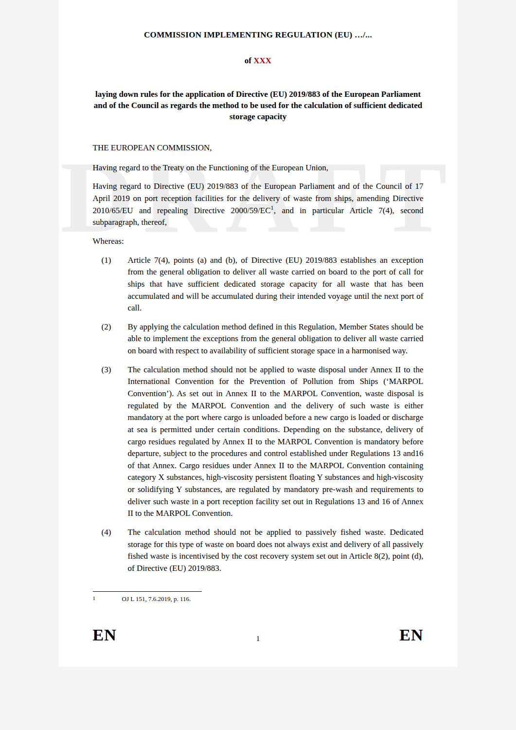DRAFT
COMMISSION IMPLEMENTING REGULATION (EU) …/...
of XXX
laying down rules for the application of Directive (EU) 2019/883 of the European Parliament and of the Council as regards the method to be used for the calculation of sufficient dedicated storage capacity
THE EUROPEAN COMMISSION,
Having regard to the Treaty on the Functioning of the European Union,
Having regard to Directive (EU) 2019/883 of the European Parliament and of the Council of 17 April 2019 on port reception facilities for the delivery of waste from ships, amending Directive 2010/65/EU and repealing Directive 2000/59/EC1, and in particular Article 7(4), second subparagraph, thereof,
Whereas:
Article 7(4), points (a) and (b), of Directive (EU) 2019/883 establishes an exception from the general obligation to deliver all waste carried on board to the port of call for ships that have sufficient dedicated storage capacity for all waste that has been accumulated and will be accumulated during their intended voyage until the next port of call.
By applying the calculation method defined in this Regulation, Member States should be able to implement the exceptions from the general obligation to deliver all waste carried on board with respect to availability of sufficient storage space in a harmonised way.
The calculation method should not be applied to waste disposal under Annex II to the International Convention for the Prevention of Pollution from Ships (‘MARPOL Convention’). As set out in Annex II to the MARPOL Convention, waste disposal is regulated by the MARPOL Convention and the delivery of such waste is either mandatory at the port where cargo is unloaded before a new cargo is loaded or discharge at sea is permitted under certain conditions. Depending on the substance, delivery of cargo residues regulated by Annex II to the MARPOL Convention is mandatory before departure, subject to the procedures and control established under Regulations 13 and16 of that Annex. Cargo residues under Annex II to the MARPOL Convention containing category X substances, high-viscosity persistent floating Y substances and high-viscosity or solidifying Y substances, are regulated by mandatory pre-wash and requirements to deliver such waste in a port reception facility set out in Regulations 13 and 16 of Annex II to the MARPOL Convention.
The calculation method should not be applied to passively fished waste. Dedicated storage for this type of waste on board does not always exist and delivery of all passively fished waste is incentivised by the cost recovery system set out in Article 8(2), point (d), of Directive (EU) 2019/883.
1 OJ L 151, 7.6.2019, p. 116.
EN 1 EN